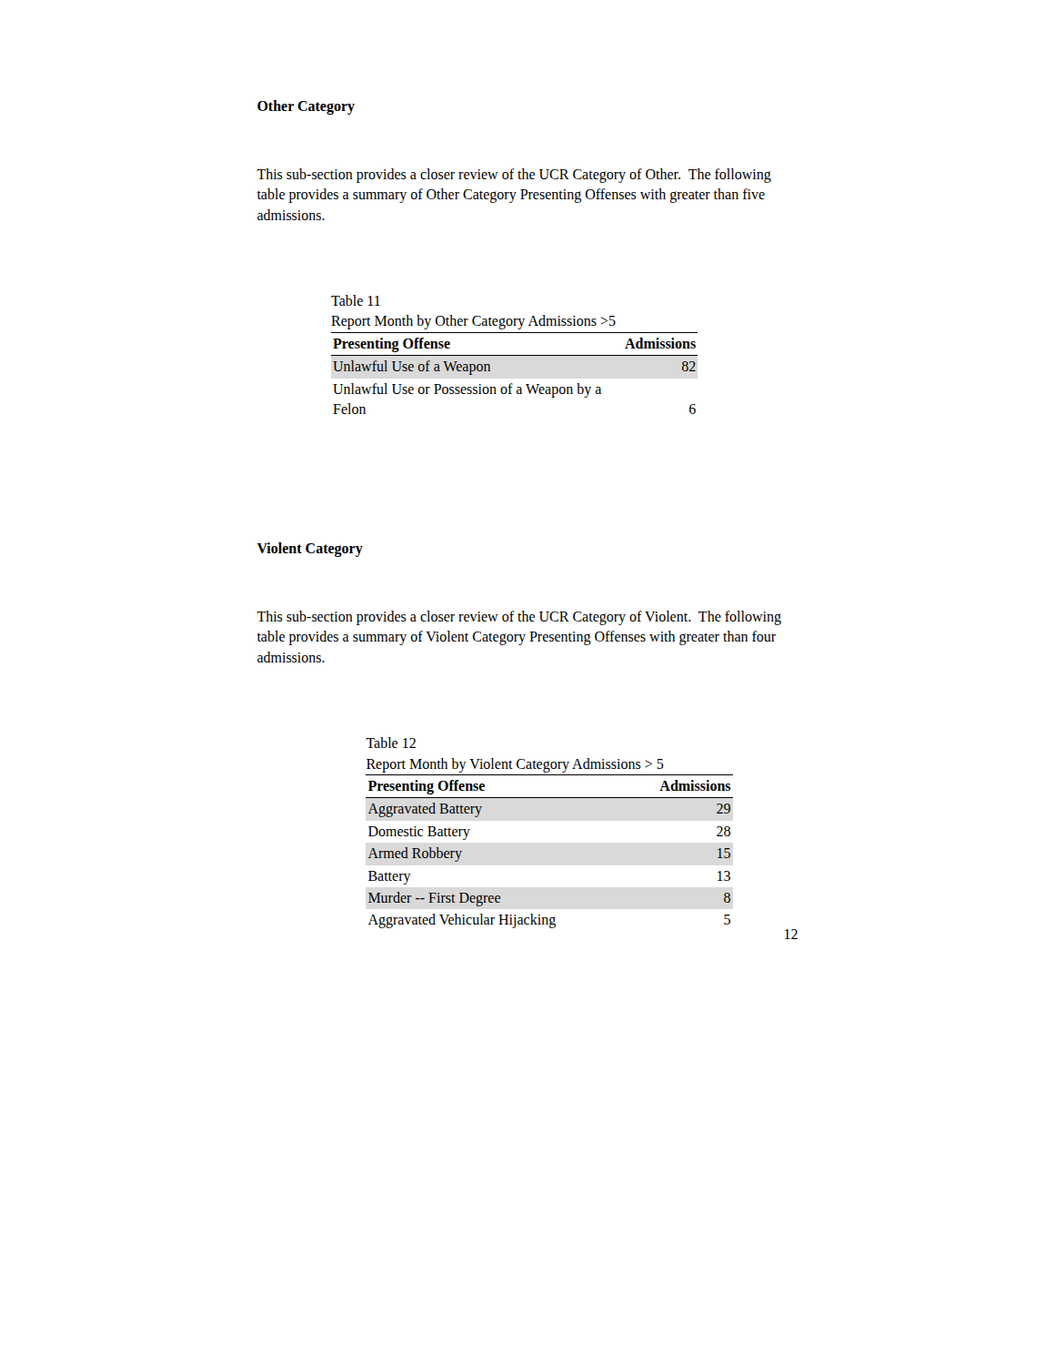Other Category
This sub-section provides a closer review of the UCR Category of Other. The following table provides a summary of Other Category Presenting Offenses with greater than five admissions.
Table 11
Report Month by Other Category Admissions >5
| Presenting Offense | Admissions |
| --- | --- |
| Unlawful Use of a Weapon | 82 |
| Unlawful Use or Possession of a Weapon by a Felon | 6 |
Violent Category
This sub-section provides a closer review of the UCR Category of Violent. The following table provides a summary of Violent Category Presenting Offenses with greater than four admissions.
Table 12
Report Month by Violent Category Admissions > 5
| Presenting Offense | Admissions |
| --- | --- |
| Aggravated Battery | 29 |
| Domestic Battery | 28 |
| Armed Robbery | 15 |
| Battery | 13 |
| Murder -- First Degree | 8 |
| Aggravated Vehicular Hijacking | 5 |
12